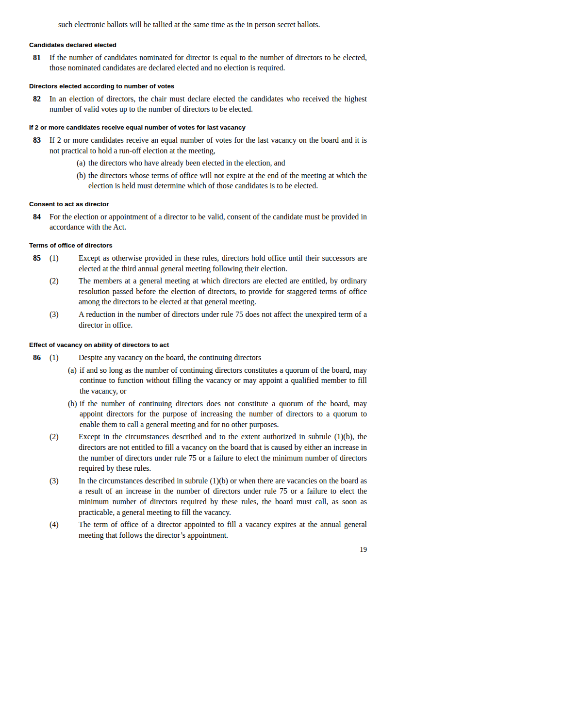such electronic ballots will be tallied at the same time as the in person secret ballots.
Candidates declared elected
81
If the number of candidates nominated for director is equal to the number of directors to be elected, those nominated candidates are declared elected and no election is required.
Directors elected according to number of votes
82
In an election of directors, the chair must declare elected the candidates who received the highest number of valid votes up to the number of directors to be elected.
If 2 or more candidates receive equal number of votes for last vacancy
83
If 2 or more candidates receive an equal number of votes for the last vacancy on the board and it is not practical to hold a run-off election at the meeting,
(a)
the directors who have already been elected in the election, and
(b)
the directors whose terms of office will not expire at the end of the meeting at which the election is held must determine which of those candidates is to be elected.
Consent to act as director
84
For the election or appointment of a director to be valid, consent of the candidate must be provided in accordance with the Act.
Terms of office of directors
85
(1)
Except as otherwise provided in these rules, directors hold office until their successors are elected at the third annual general meeting following their election.
(2)
The members at a general meeting at which directors are elected are entitled, by ordinary resolution passed before the election of directors, to provide for staggered terms of office among the directors to be elected at that general meeting.
(3)
A reduction in the number of directors under rule 75 does not affect the unexpired term of a director in office.
Effect of vacancy on ability of directors to act
86
(1)
Despite any vacancy on the board, the continuing directors
(a)
if and so long as the number of continuing directors constitutes a quorum of the board, may continue to function without filling the vacancy or may appoint a qualified member to fill the vacancy, or
(b)
if the number of continuing directors does not constitute a quorum of the board, may appoint directors for the purpose of increasing the number of directors to a quorum to enable them to call a general meeting and for no other purposes.
(2)
Except in the circumstances described and to the extent authorized in subrule (1)(b), the directors are not entitled to fill a vacancy on the board that is caused by either an increase in the number of directors under rule 75 or a failure to elect the minimum number of directors required by these rules.
(3)
In the circumstances described in subrule (1)(b) or when there are vacancies on the board as a result of an increase in the number of directors under rule 75 or a failure to elect the minimum number of directors required by these rules, the board must call, as soon as practicable, a general meeting to fill the vacancy.
(4)
The term of office of a director appointed to fill a vacancy expires at the annual general meeting that follows the director’s appointment.
19